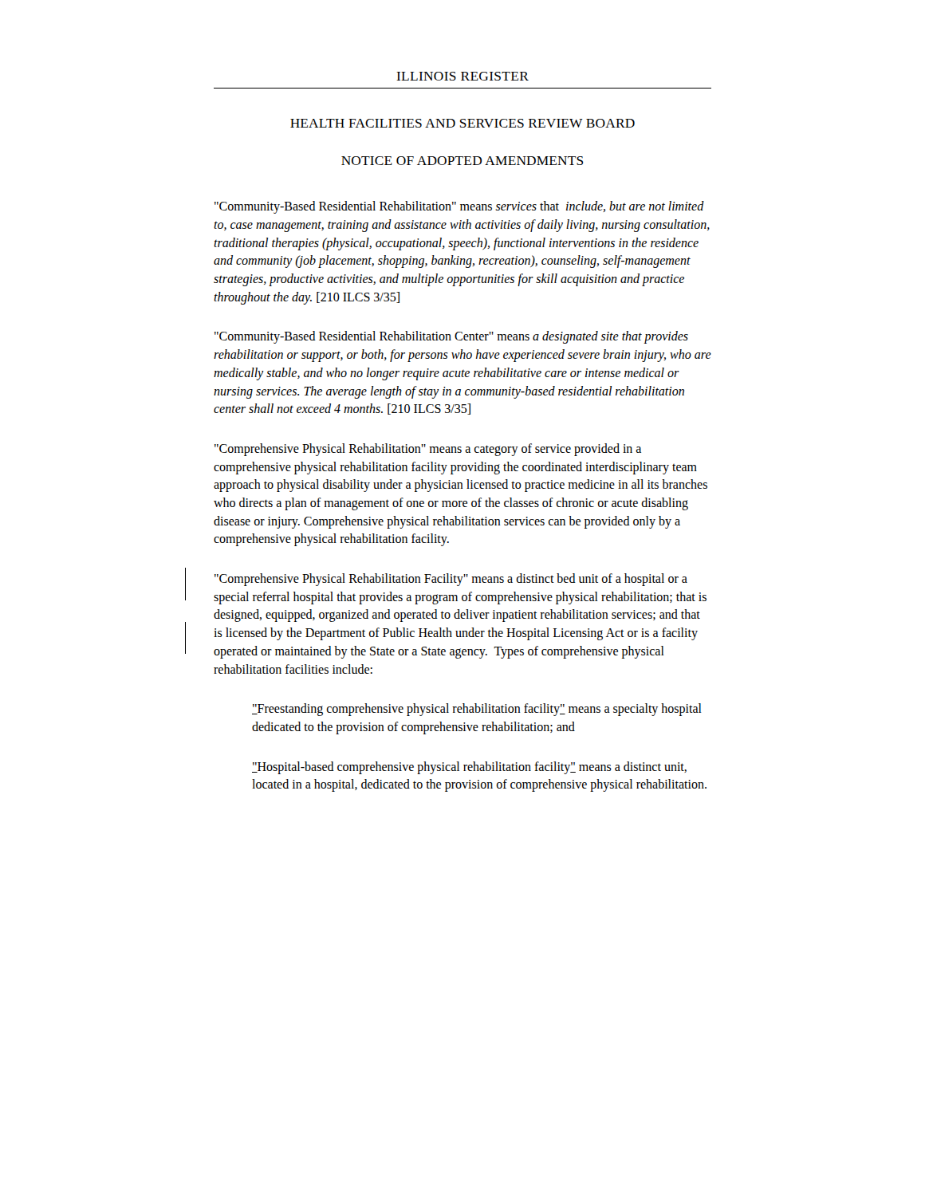ILLINOIS REGISTER
HEALTH FACILITIES AND SERVICES REVIEW BOARD
NOTICE OF ADOPTED AMENDMENTS
"Community-Based Residential Rehabilitation" means services that include, but are not limited to, case management, training and assistance with activities of daily living, nursing consultation, traditional therapies (physical, occupational, speech), functional interventions in the residence and community (job placement, shopping, banking, recreation), counseling, self-management strategies, productive activities, and multiple opportunities for skill acquisition and practice throughout the day. [210 ILCS 3/35]
"Community-Based Residential Rehabilitation Center" means a designated site that provides rehabilitation or support, or both, for persons who have experienced severe brain injury, who are medically stable, and who no longer require acute rehabilitative care or intense medical or nursing services. The average length of stay in a community-based residential rehabilitation center shall not exceed 4 months. [210 ILCS 3/35]
"Comprehensive Physical Rehabilitation" means a category of service provided in a comprehensive physical rehabilitation facility providing the coordinated interdisciplinary team approach to physical disability under a physician licensed to practice medicine in all its branches who directs a plan of management of one or more of the classes of chronic or acute disabling disease or injury. Comprehensive physical rehabilitation services can be provided only by a comprehensive physical rehabilitation facility.
"Comprehensive Physical Rehabilitation Facility" means a distinct bed unit of a hospital or a special referral hospital that provides a program of comprehensive physical rehabilitation; that is designed, equipped, organized and operated to deliver inpatient rehabilitation services; and that is licensed by the Department of Public Health under the Hospital Licensing Act or is a facility operated or maintained by the State or a State agency. Types of comprehensive physical rehabilitation facilities include:
"Freestanding comprehensive physical rehabilitation facility" means a specialty hospital dedicated to the provision of comprehensive rehabilitation; and
"Hospital-based comprehensive physical rehabilitation facility" means a distinct unit, located in a hospital, dedicated to the provision of comprehensive physical rehabilitation.